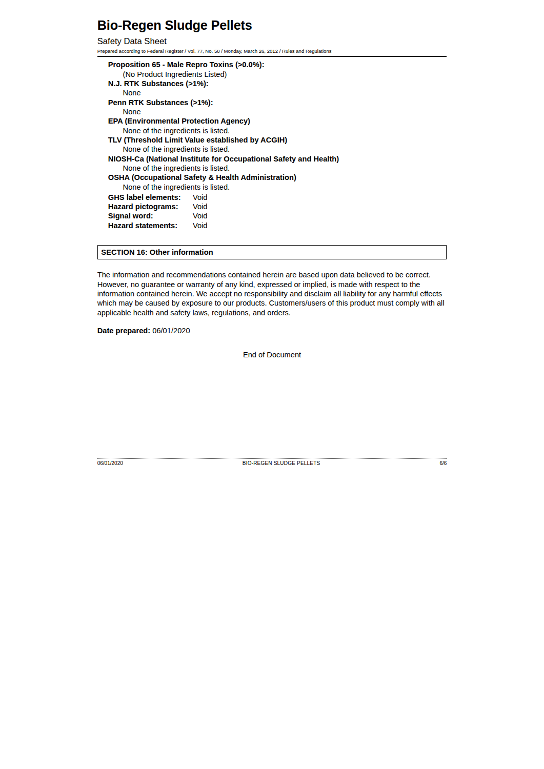Bio-Regen Sludge Pellets
Safety Data Sheet
Prepared according to Federal Register / Vol. 77, No. 58 / Monday, March 26, 2012 / Rules and Regulations
Proposition 65 - Male Repro Toxins (>0.0%):
(No Product Ingredients Listed)
N.J. RTK Substances (>1%):
None
Penn RTK Substances (>1%):
None
EPA (Environmental Protection Agency)
None of the ingredients is listed.
TLV (Threshold Limit Value established by ACGIH)
None of the ingredients is listed.
NIOSH-Ca (National Institute for Occupational Safety and Health)
None of the ingredients is listed.
OSHA (Occupational Safety & Health Administration)
None of the ingredients is listed.
GHS label elements: Void
Hazard pictograms: Void
Signal word: Void
Hazard statements: Void
SECTION 16: Other information
The information and recommendations contained herein are based upon data believed to be correct. However, no guarantee or warranty of any kind, expressed or implied, is made with respect to the information contained herein. We accept no responsibility and disclaim all liability for any harmful effects which may be caused by exposure to our products. Customers/users of this product must comply with all applicable health and safety laws, regulations, and orders.
Date prepared: 06/01/2020
End of Document
06/01/2020 BIO-REGEN SLUDGE PELLETS 6/6